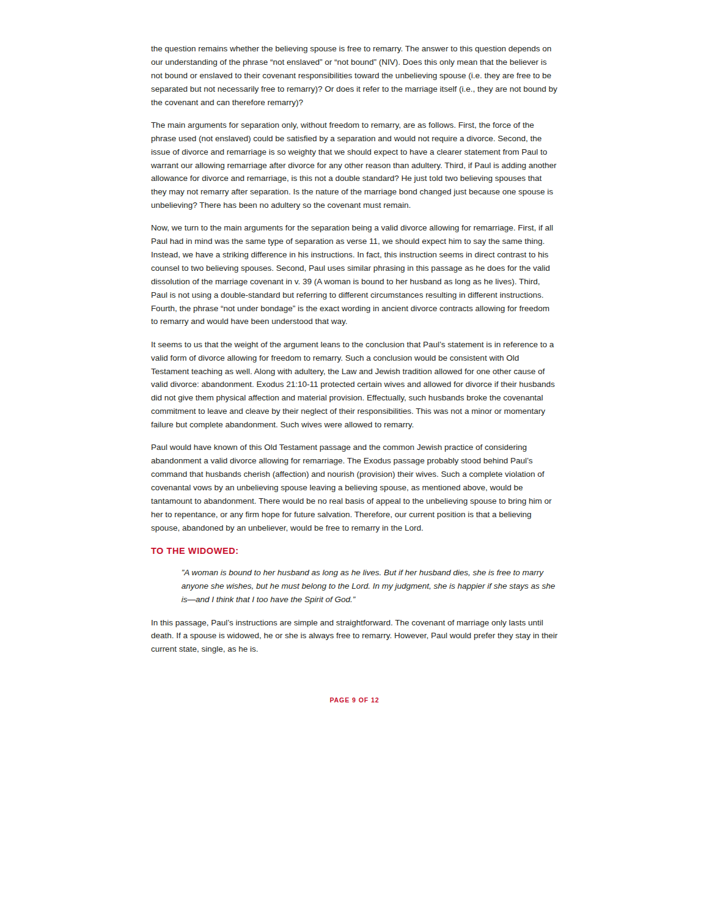the question remains whether the believing spouse is free to remarry. The answer to this question depends on our understanding of the phrase “not enslaved” or “not bound” (NIV). Does this only mean that the believer is not bound or enslaved to their covenant responsibilities toward the unbelieving spouse (i.e. they are free to be separated but not necessarily free to remarry)? Or does it refer to the marriage itself (i.e., they are not bound by the covenant and can therefore remarry)?
The main arguments for separation only, without freedom to remarry, are as follows. First, the force of the phrase used (not enslaved) could be satisfied by a separation and would not require a divorce. Second, the issue of divorce and remarriage is so weighty that we should expect to have a clearer statement from Paul to warrant our allowing remarriage after divorce for any other reason than adultery. Third, if Paul is adding another allowance for divorce and remarriage, is this not a double standard? He just told two believing spouses that they may not remarry after separation. Is the nature of the marriage bond changed just because one spouse is unbelieving? There has been no adultery so the covenant must remain.
Now, we turn to the main arguments for the separation being a valid divorce allowing for remarriage. First, if all Paul had in mind was the same type of separation as verse 11, we should expect him to say the same thing. Instead, we have a striking difference in his instructions. In fact, this instruction seems in direct contrast to his counsel to two believing spouses. Second, Paul uses similar phrasing in this passage as he does for the valid dissolution of the marriage covenant in v. 39 (A woman is bound to her husband as long as he lives). Third, Paul is not using a double-standard but referring to different circumstances resulting in different instructions. Fourth, the phrase “not under bondage” is the exact wording in ancient divorce contracts allowing for freedom to remarry and would have been understood that way.
It seems to us that the weight of the argument leans to the conclusion that Paul’s statement is in reference to a valid form of divorce allowing for freedom to remarry. Such a conclusion would be consistent with Old Testament teaching as well. Along with adultery, the Law and Jewish tradition allowed for one other cause of valid divorce: abandonment. Exodus 21:10-11 protected certain wives and allowed for divorce if their husbands did not give them physical affection and material provision. Effectually, such husbands broke the covenantal commitment to leave and cleave by their neglect of their responsibilities. This was not a minor or momentary failure but complete abandonment. Such wives were allowed to remarry.
Paul would have known of this Old Testament passage and the common Jewish practice of considering abandonment a valid divorce allowing for remarriage. The Exodus passage probably stood behind Paul’s command that husbands cherish (affection) and nourish (provision) their wives. Such a complete violation of covenantal vows by an unbelieving spouse leaving a believing spouse, as mentioned above, would be tantamount to abandonment. There would be no real basis of appeal to the unbelieving spouse to bring him or her to repentance, or any firm hope for future salvation. Therefore, our current position is that a believing spouse, abandoned by an unbeliever, would be free to remarry in the Lord.
To the Widowed:
”A woman is bound to her husband as long as he lives. But if her husband dies, she is free to marry anyone she wishes, but he must belong to the Lord. In my judgment, she is happier if she stays as she is—and I think that I too have the Spirit of God.”
In this passage, Paul’s instructions are simple and straightforward. The covenant of marriage only lasts until death. If a spouse is widowed, he or she is always free to remarry. However, Paul would prefer they stay in their current state, single, as he is.
PAGE 9 OF 12